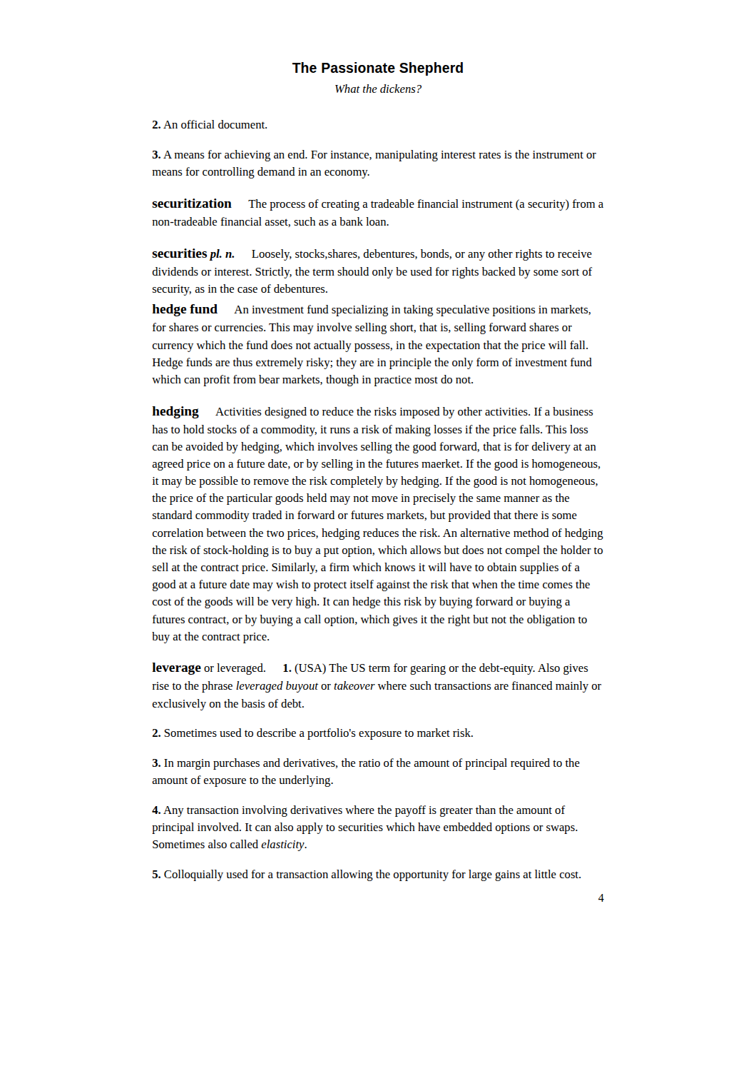The Passionate Shepherd
What the dickens?
2. An official document.
3. A means for achieving an end. For instance, manipulating interest rates is the instrument or means for controlling demand in an economy.
securitization The process of creating a tradeable financial instrument (a security) from a non-tradeable financial asset, such as a bank loan.
securities pl. n. Loosely, stocks,shares, debentures, bonds, or any other rights to receive dividends or interest. Strictly, the term should only be used for rights backed by some sort of security, as in the case of debentures.
hedge fund An investment fund specializing in taking speculative positions in markets, for shares or currencies. This may involve selling short, that is, selling forward shares or currency which the fund does not actually possess, in the expectation that the price will fall. Hedge funds are thus extremely risky; they are in principle the only form of investment fund which can profit from bear markets, though in practice most do not.
hedging Activities designed to reduce the risks imposed by other activities. If a business has to hold stocks of a commodity, it runs a risk of making losses if the price falls. This loss can be avoided by hedging, which involves selling the good forward, that is for delivery at an agreed price on a future date, or by selling in the futures maerket. If the good is homogeneous, it may be possible to remove the risk completely by hedging. If the good is not homogeneous, the price of the particular goods held may not move in precisely the same manner as the standard commodity traded in forward or futures markets, but provided that there is some correlation between the two prices, hedging reduces the risk. An alternative method of hedging the risk of stock-holding is to buy a put option, which allows but does not compel the holder to sell at the contract price. Similarly, a firm which knows it will have to obtain supplies of a good at a future date may wish to protect itself against the risk that when the time comes the cost of the goods will be very high. It can hedge this risk by buying forward or buying a futures contract, or by buying a call option, which gives it the right but not the obligation to buy at the contract price.
leverage or leveraged. 1. (USA) The US term for gearing or the debt-equity. Also gives rise to the phrase leveraged buyout or takeover where such transactions are financed mainly or exclusively on the basis of debt.
2. Sometimes used to describe a portfolio's exposure to market risk.
3. In margin purchases and derivatives, the ratio of the amount of principal required to the amount of exposure to the underlying.
4. Any transaction involving derivatives where the payoff is greater than the amount of principal involved. It can also apply to securities which have embedded options or swaps. Sometimes also called elasticity.
5. Colloquially used for a transaction allowing the opportunity for large gains at little cost.
4